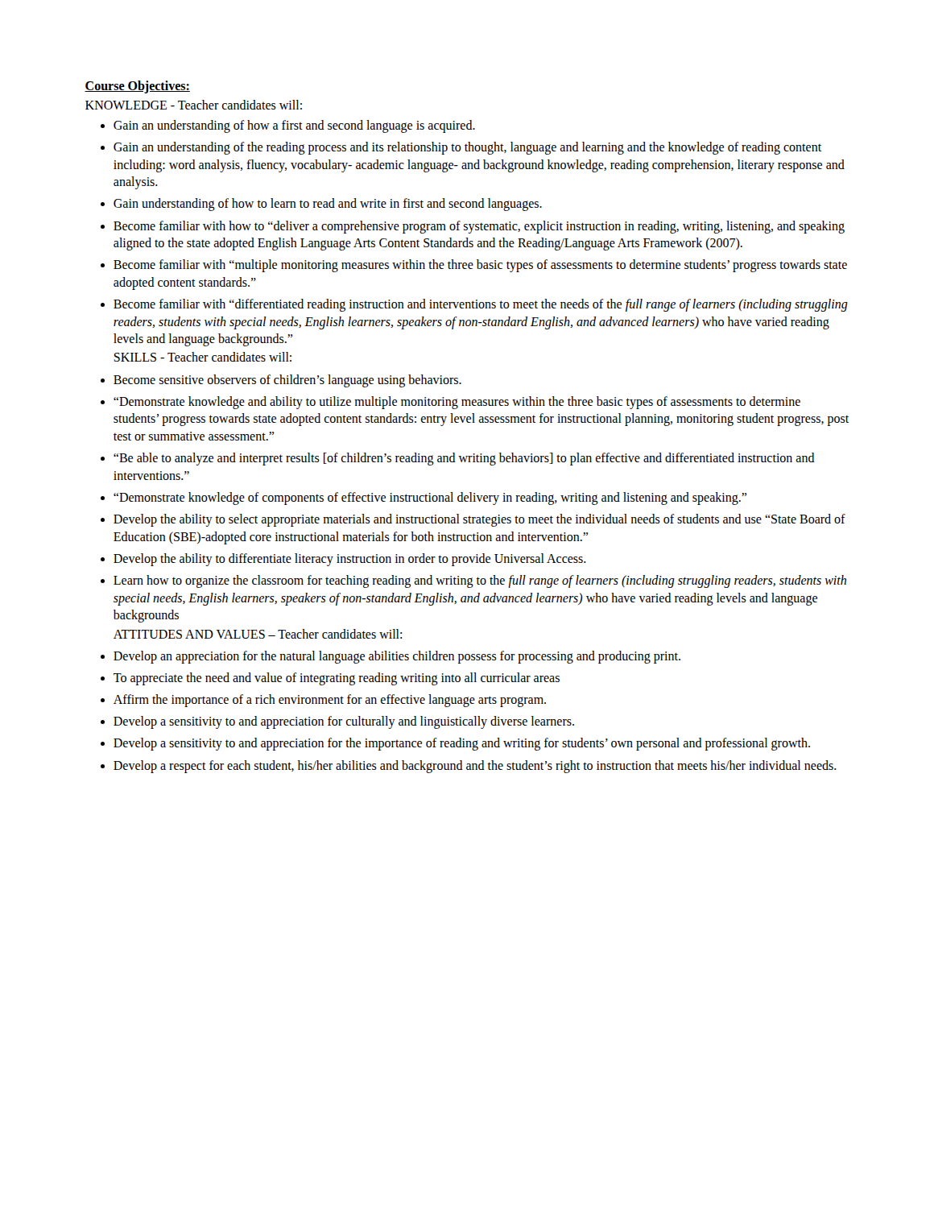Course Objectives:
KNOWLEDGE - Teacher candidates will:
Gain an understanding of how a first and second language is acquired.
Gain an understanding of the reading process and its relationship to thought, language and learning and the knowledge of reading content including: word analysis, fluency, vocabulary- academic language- and background knowledge, reading comprehension, literary response and analysis.
Gain understanding of how to learn to read and write in first and second languages.
Become familiar with how to “deliver a comprehensive program of systematic, explicit instruction in reading, writing, listening, and speaking aligned to the state adopted English Language Arts Content Standards and the Reading/Language Arts Framework (2007).
Become familiar with “multiple monitoring measures within the three basic types of assessments to determine students’ progress towards state adopted content standards.”
Become familiar with “differentiated reading instruction and interventions to meet the needs of the full range of learners (including struggling readers, students with special needs, English learners, speakers of non-standard English, and advanced learners) who have varied reading levels and language backgrounds.” SKILLS - Teacher candidates will:
Become sensitive observers of children’s language using behaviors.
“Demonstrate knowledge and ability to utilize multiple monitoring measures within the three basic types of assessments to determine students’ progress towards state adopted content standards: entry level assessment for instructional planning, monitoring student progress, post test or summative assessment.”
“Be able to analyze and interpret results [of children’s reading and writing behaviors] to plan effective and differentiated instruction and interventions.”
“Demonstrate knowledge of components of effective instructional delivery in reading, writing and listening and speaking.”
Develop the ability to select appropriate materials and instructional strategies to meet the individual needs of students and use “State Board of Education (SBE)-adopted core instructional materials for both instruction and intervention.”
Develop the ability to differentiate literacy instruction in order to provide Universal Access.
Learn how to organize the classroom for teaching reading and writing to the full range of learners (including struggling readers, students with special needs, English learners, speakers of non-standard English, and advanced learners) who have varied reading levels and language backgrounds ATTITUDES AND VALUES – Teacher candidates will:
Develop an appreciation for the natural language abilities children possess for processing and producing print.
To appreciate the need and value of integrating reading writing into all curricular areas
Affirm the importance of a rich environment for an effective language arts program.
Develop a sensitivity to and appreciation for culturally and linguistically diverse learners.
Develop a sensitivity to and appreciation for the importance of reading and writing for students’ own personal and professional growth.
Develop a respect for each student, his/her abilities and background and the student’s right to instruction that meets his/her individual needs.